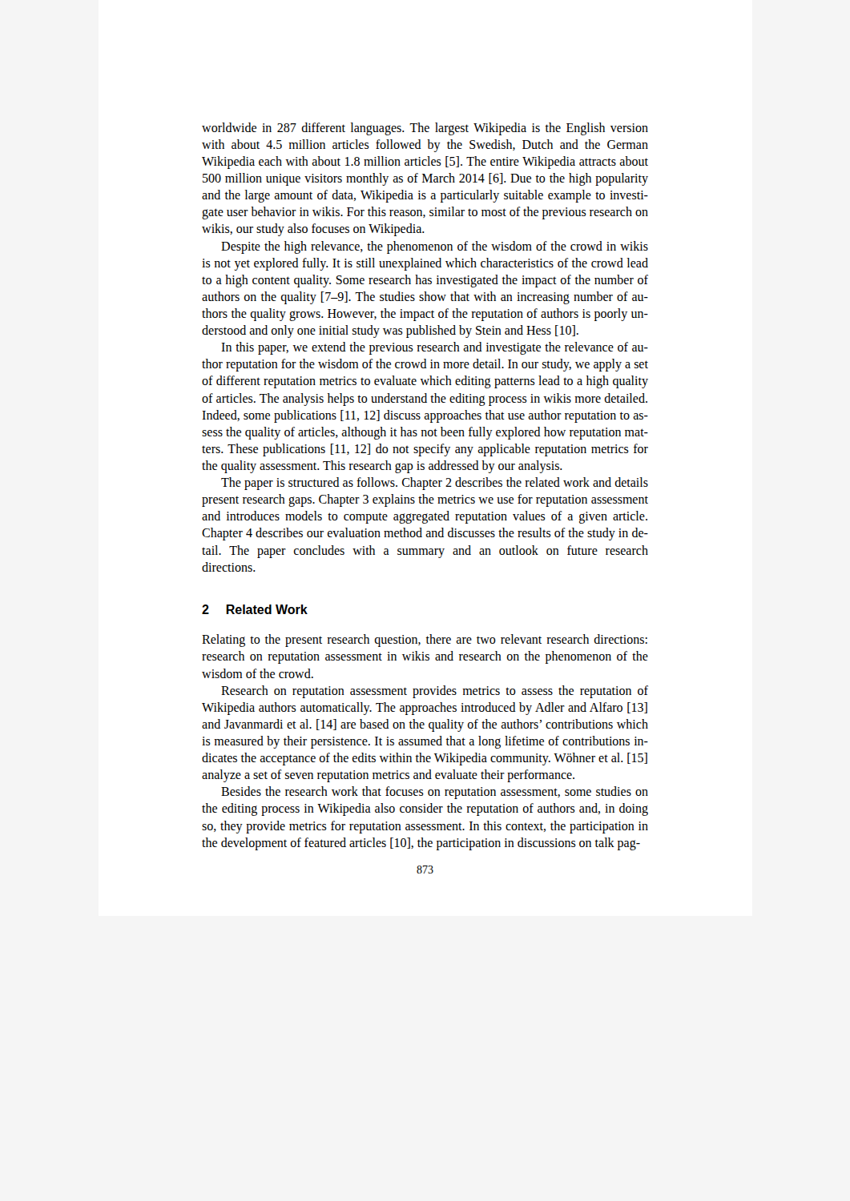worldwide in 287 different languages. The largest Wikipedia is the English version with about 4.5 million articles followed by the Swedish, Dutch and the German Wikipedia each with about 1.8 million articles [5]. The entire Wikipedia attracts about 500 million unique visitors monthly as of March 2014 [6]. Due to the high popularity and the large amount of data, Wikipedia is a particularly suitable example to investigate user behavior in wikis. For this reason, similar to most of the previous research on wikis, our study also focuses on Wikipedia.
Despite the high relevance, the phenomenon of the wisdom of the crowd in wikis is not yet explored fully. It is still unexplained which characteristics of the crowd lead to a high content quality. Some research has investigated the impact of the number of authors on the quality [7–9]. The studies show that with an increasing number of authors the quality grows. However, the impact of the reputation of authors is poorly understood and only one initial study was published by Stein and Hess [10].
In this paper, we extend the previous research and investigate the relevance of author reputation for the wisdom of the crowd in more detail. In our study, we apply a set of different reputation metrics to evaluate which editing patterns lead to a high quality of articles. The analysis helps to understand the editing process in wikis more detailed. Indeed, some publications [11, 12] discuss approaches that use author reputation to assess the quality of articles, although it has not been fully explored how reputation matters. These publications [11, 12] do not specify any applicable reputation metrics for the quality assessment. This research gap is addressed by our analysis.
The paper is structured as follows. Chapter 2 describes the related work and details present research gaps. Chapter 3 explains the metrics we use for reputation assessment and introduces models to compute aggregated reputation values of a given article. Chapter 4 describes our evaluation method and discusses the results of the study in detail. The paper concludes with a summary and an outlook on future research directions.
2 Related Work
Relating to the present research question, there are two relevant research directions: research on reputation assessment in wikis and research on the phenomenon of the wisdom of the crowd.
Research on reputation assessment provides metrics to assess the reputation of Wikipedia authors automatically. The approaches introduced by Adler and Alfaro [13] and Javanmardi et al. [14] are based on the quality of the authors’ contributions which is measured by their persistence. It is assumed that a long lifetime of contributions indicates the acceptance of the edits within the Wikipedia community. Wöhner et al. [15] analyze a set of seven reputation metrics and evaluate their performance.
Besides the research work that focuses on reputation assessment, some studies on the editing process in Wikipedia also consider the reputation of authors and, in doing so, they provide metrics for reputation assessment. In this context, the participation in the development of featured articles [10], the participation in discussions on talk pag-
873